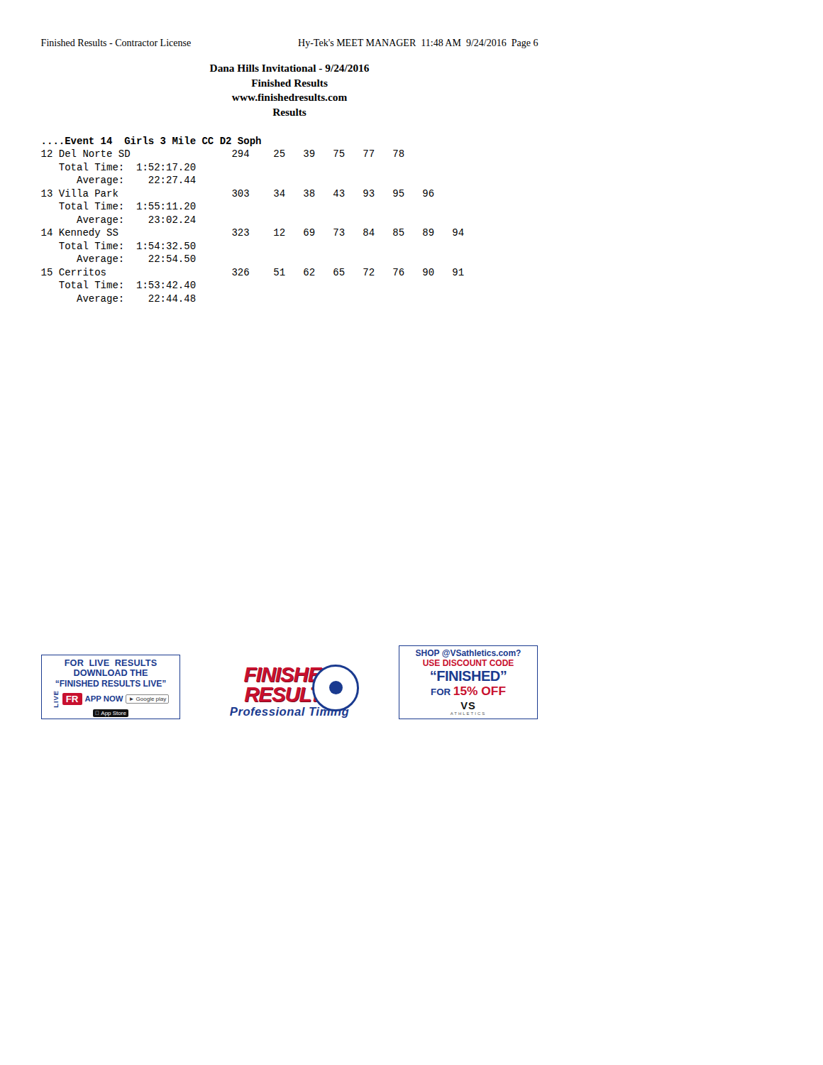Finished Results - Contractor License
Hy-Tek's MEET MANAGER 11:48 AM 9/24/2016 Page 6
Dana Hills Invitational - 9/24/2016 Finished Results www.finishedresults.com Results
....Event 14 Girls 3 Mile CC D2 Soph 12 Del Norte SD 294 25 39 75 77 78 Total Time: 1:52:17.20 Average: 22:27.44 13 Villa Park 303 34 38 43 93 95 96 Total Time: 1:55:11.20 Average: 23:02.24 14 Kennedy SS 323 12 69 73 84 85 89 94 Total Time: 1:54:32.50 Average: 22:54.50 15 Cerritos 326 51 62 65 72 76 90 91 Total Time: 1:53:42.40 Average: 22:44.48
FOR LIVE RESULTS
DOWNLOAD THE
“FINISHED RESULTS LIVE”
LIVE FR APP NOW ► Google play
 App Store
FINISHED
RESULTS
Professional Timing
SHOP @VSathletics.com?
USE DISCOUNT CODE
“FINISHED”
FOR 15% OFF
VSATHLETICS